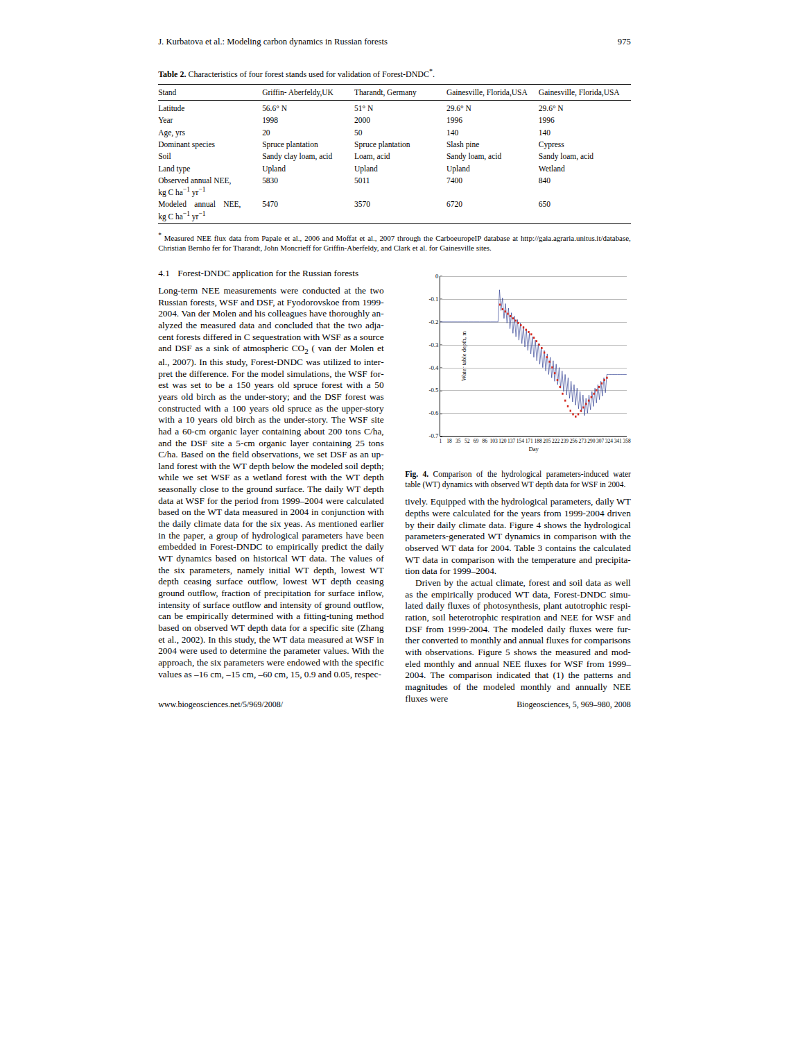J. Kurbatova et al.: Modeling carbon dynamics in Russian forests
975
Table 2. Characteristics of four forest stands used for validation of Forest-DNDC*.
| Stand | Griffin- Aberfeldy,UK | Tharandt, Germany | Gainesville, Florida,USA | Gainesville, Florida,USA |
| --- | --- | --- | --- | --- |
| Latitude | 56.6° N | 51° N | 29.6° N | 29.6° N |
| Year | 1998 | 2000 | 1996 | 1996 |
| Age, yrs | 20 | 50 | 140 | 140 |
| Dominant species | Spruce plantation | Spruce plantation | Slash pine | Cypress |
| Soil | Sandy clay loam, acid | Loam, acid | Sandy loam, acid | Sandy loam, acid |
| Land type | Upland | Upland | Upland | Wetland |
| Observed annual NEE, kg C ha −1 yr −1 | 5830 | 5011 | 7400 | 840 |
| Modeled annual NEE, kg C ha −1 yr −1 | 5470 | 3570 | 6720 | 650 |
* Measured NEE flux data from Papale et al., 2006 and Moffat et al., 2007 through the CarboeuropeIP database at http://gaia.agraria.unitus.it/database, Christian Bernho fer for Tharandt, John Moncrieff for Griffin-Aberfeldy, and Clark et al. for Gainesville sites.
4.1 Forest-DNDC application for the Russian forests
Long-term NEE measurements were conducted at the two Russian forests, WSF and DSF, at Fyodorovskoe from 1999-2004. Van der Molen and his colleagues have thoroughly analyzed the measured data and concluded that the two adjacent forests differed in C sequestration with WSF as a source and DSF as a sink of atmospheric CO2 ( van der Molen et al., 2007). In this study, Forest-DNDC was utilized to interpret the difference. For the model simulations, the WSF forest was set to be a 150 years old spruce forest with a 50 years old birch as the under-story; and the DSF forest was constructed with a 100 years old spruce as the upper-story with a 10 years old birch as the under-story. The WSF site had a 60-cm organic layer containing about 200 tons C/ha, and the DSF site a 5-cm organic layer containing 25 tons C/ha. Based on the field observations, we set DSF as an upland forest with the WT depth below the modeled soil depth; while we set WSF as a wetland forest with the WT depth seasonally close to the ground surface. The daily WT depth data at WSF for the period from 1999–2004 were calculated based on the WT data measured in 2004 in conjunction with the daily climate data for the six yeas. As mentioned earlier in the paper, a group of hydrological parameters have been embedded in Forest-DNDC to empirically predict the daily WT dynamics based on historical WT data. The values of the six parameters, namely initial WT depth, lowest WT depth ceasing surface outflow, lowest WT depth ceasing ground outflow, fraction of precipitation for surface inflow, intensity of surface outflow and intensity of ground outflow, can be empirically determined with a fitting-tuning method based on observed WT depth data for a specific site (Zhang et al., 2002). In this study, the WT data measured at WSF in 2004 were used to determine the parameter values. With the approach, the six parameters were endowed with the specific values as –16 cm, –15 cm, –60 cm, 15, 0.9 and 0.05, respec-
Water table depth, m
0
-0.1
-0.2
-0.3
-0.4
-0.5
-0.6
-0.7
1
18
35
52
69
86
103
120
137
154
171
188
205
222
239
256
273
290
307
324
341
358
Day
Fig. 4. Comparison of the hydrological parameters-induced water table (WT) dynamics with observed WT depth data for WSF in 2004.
tively. Equipped with the hydrological parameters, daily WT depths were calculated for the years from 1999-2004 driven by their daily climate data. Figure 4 shows the hydrological parameters-generated WT dynamics in comparison with the observed WT data for 2004. Table 3 contains the calculated WT data in comparison with the temperature and precipitation data for 1999–2004.
Driven by the actual climate, forest and soil data as well as the empirically produced WT data, Forest-DNDC simulated daily fluxes of photosynthesis, plant autotrophic respiration, soil heterotrophic respiration and NEE for WSF and DSF from 1999-2004. The modeled daily fluxes were further converted to monthly and annual fluxes for comparisons with observations. Figure 5 shows the measured and modeled monthly and annual NEE fluxes for WSF from 1999–2004. The comparison indicated that (1) the patterns and magnitudes of the modeled monthly and annually NEE fluxes were
www.biogeosciences.net/5/969/2008/
Biogeosciences, 5, 969–980, 2008